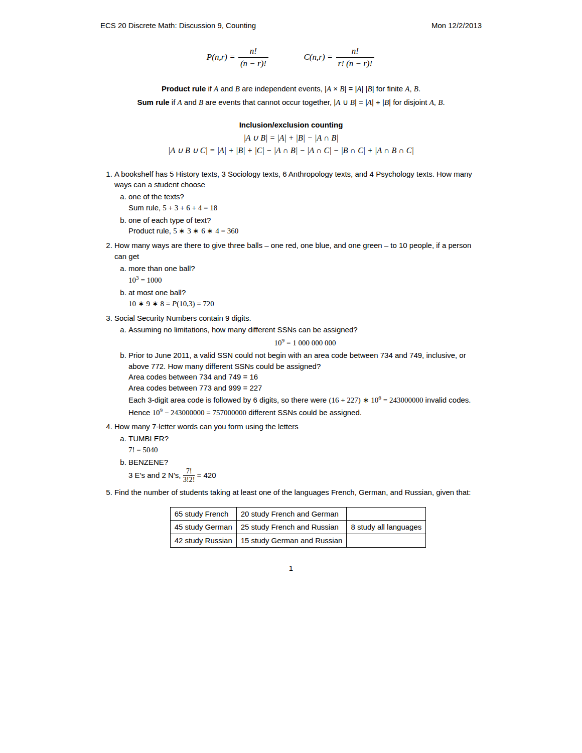ECS 20 Discrete Math: Discussion 9, Counting Mon 12/2/2013
P(n,r) = n! (n − r)! C(n,r) = n! r! (n − r)!
Product rule if A and B are independent events, |A × B| = |A| |B| for finite A, B.
Sum rule if A and B are events that cannot occur together, |A ∪ B| = |A| + |B| for disjoint A, B.
Inclusion/exclusion counting
|A ∪ B| = |A| + |B| − |A ∩ B|
|A ∪ B ∪ C| = |A| + |B| + |C| − |A ∩ B| − |A ∩ C| − |B ∩ C| + |A ∩ B ∩ C|
A bookshelf has 5 History texts, 3 Sociology texts, 6 Anthropology texts, and 4 Psychology texts. How many ways can a student choose
one of the texts?
Sum rule, 5 + 3 + 6 + 4 = 18
one of each type of text?
Product rule, 5 ∗ 3 ∗ 6 ∗ 4 = 360
How many ways are there to give three balls – one red, one blue, and one green – to 10 people, if a person can get
more than one ball?
103 = 1000
at most one ball?
10 ∗ 9 ∗ 8 = P(10,3) = 720
Social Security Numbers contain 9 digits.
Assuming no limitations, how many different SSNs can be assigned?
109 = 1 000 000 000
Prior to June 2011, a valid SSN could not begin with an area code between 734 and 749, inclusive, or above 772. How many different SSNs could be assigned?
Area codes between 734 and 749 = 16
Area codes between 773 and 999 = 227
Each 3-digit area code is followed by 6 digits, so there were (16 + 227) ∗ 106 = 243000000 invalid codes. Hence 109 − 243000000 = 757000000 different SSNs could be assigned.
How many 7-letter words can you form using the letters
TUMBLER?
7! = 5040
BENZENE?
3 E’s and 2 N’s, 7!3!2! = 420
Find the number of students taking at least one of the languages French, German, and Russian, given that:
| 65 study French | 20 study French and German | |
| 45 study German | 25 study French and Russian | 8 study all languages |
| 42 study Russian | 15 study German and Russian | |
1